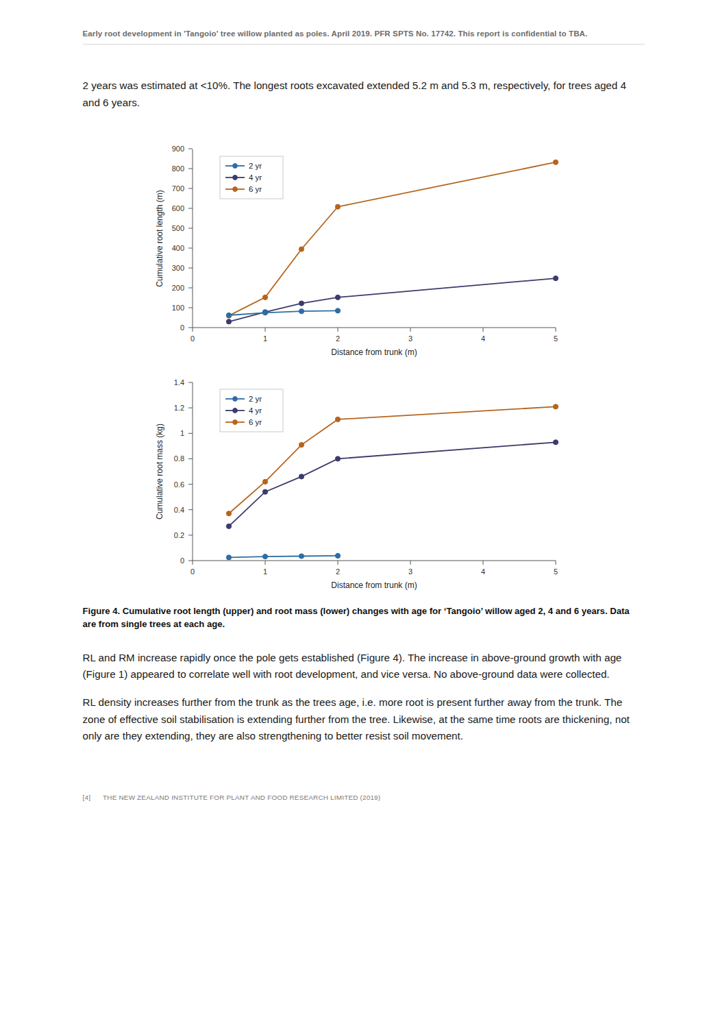Early root development in 'Tangoio' tree willow planted as poles. April 2019. PFR SPTS No. 17742. This report is confidential to TBA.
2 years was estimated at <10%. The longest roots excavated extended 5.2 m and 5.3 m, respectively, for trees aged 4 and 6 years.
0 100 200 300 400 500 600 700 800 900 0 1 2 3 4 5 Cumulative root length (m) Distance from trunk (m) 2 yr 4 yr 6 yr
0 0.2 0.4 0.6 0.8 1 1.2 1.4 0 1 2 3 4 5 Cumulative root mass (kg) Distance from trunk (m) 2 yr 4 yr 6 yr
Figure 4. Cumulative root length (upper) and root mass (lower) changes with age for ‘Tangoio’ willow aged 2, 4 and 6 years. Data are from single trees at each age.
RL and RM increase rapidly once the pole gets established (Figure 4). The increase in above-ground growth with age (Figure 1) appeared to correlate well with root development, and vice versa. No above-ground data were collected.
RL density increases further from the trunk as the trees age, i.e. more root is present further away from the trunk. The zone of effective soil stabilisation is extending further from the tree. Likewise, at the same time roots are thickening, not only are they extending, they are also strengthening to better resist soil movement.
[4] THE NEW ZEALAND INSTITUTE FOR PLANT AND FOOD RESEARCH LIMITED (2019)